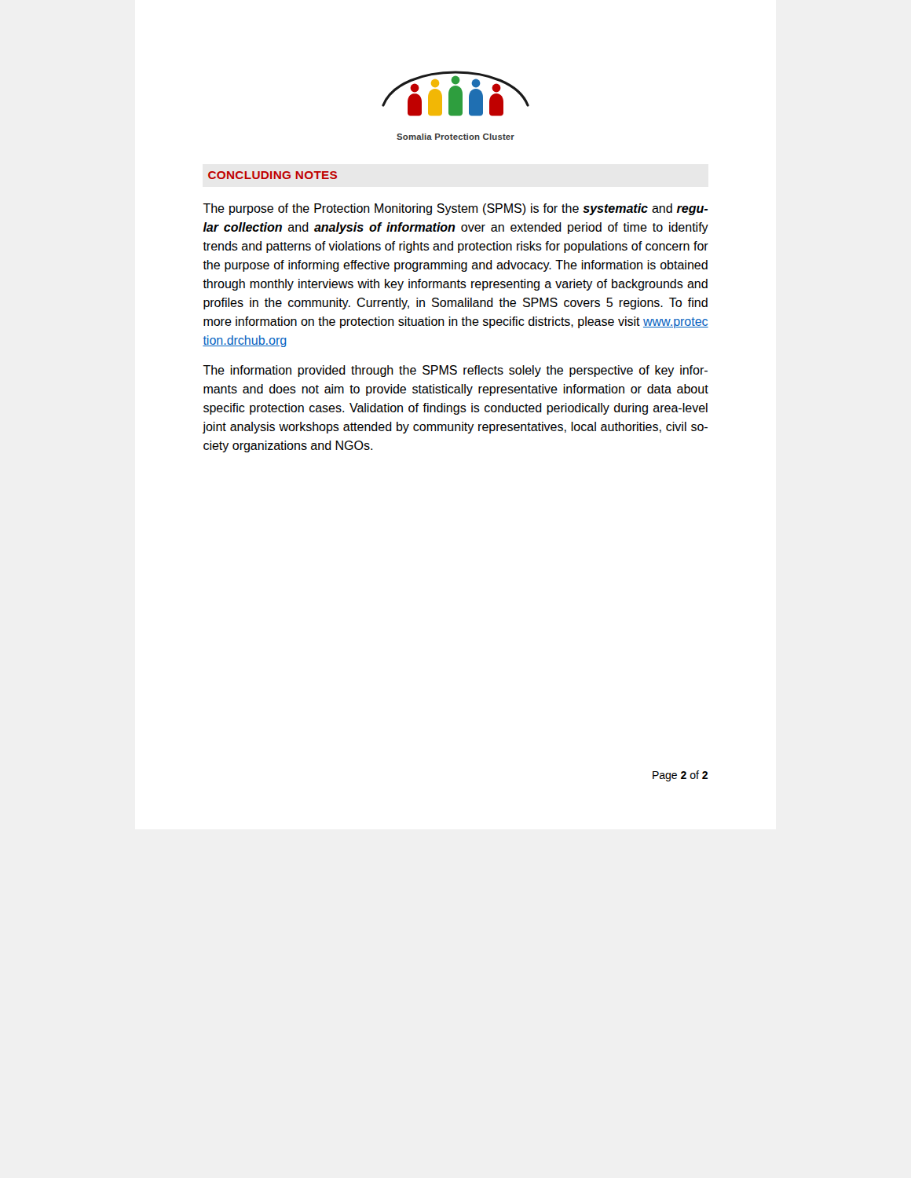Somalia Protection Cluster
CONCLUDING NOTES
The purpose of the Protection Monitoring System (SPMS) is for the systematic and regular collection and analysis of information over an extended period of time to identify trends and patterns of violations of rights and protection risks for populations of concern for the purpose of informing effective programming and advocacy. The information is obtained through monthly interviews with key informants representing a variety of backgrounds and profiles in the community. Currently, in Somaliland the SPMS covers 5 regions. To find more information on the protection situation in the specific districts, please visit www.protection.drchub.org
The information provided through the SPMS reflects solely the perspective of key informants and does not aim to provide statistically representative information or data about specific protection cases. Validation of findings is conducted periodically during area-level joint analysis workshops attended by community representatives, local authorities, civil society organizations and NGOs.
Page 2 of 2